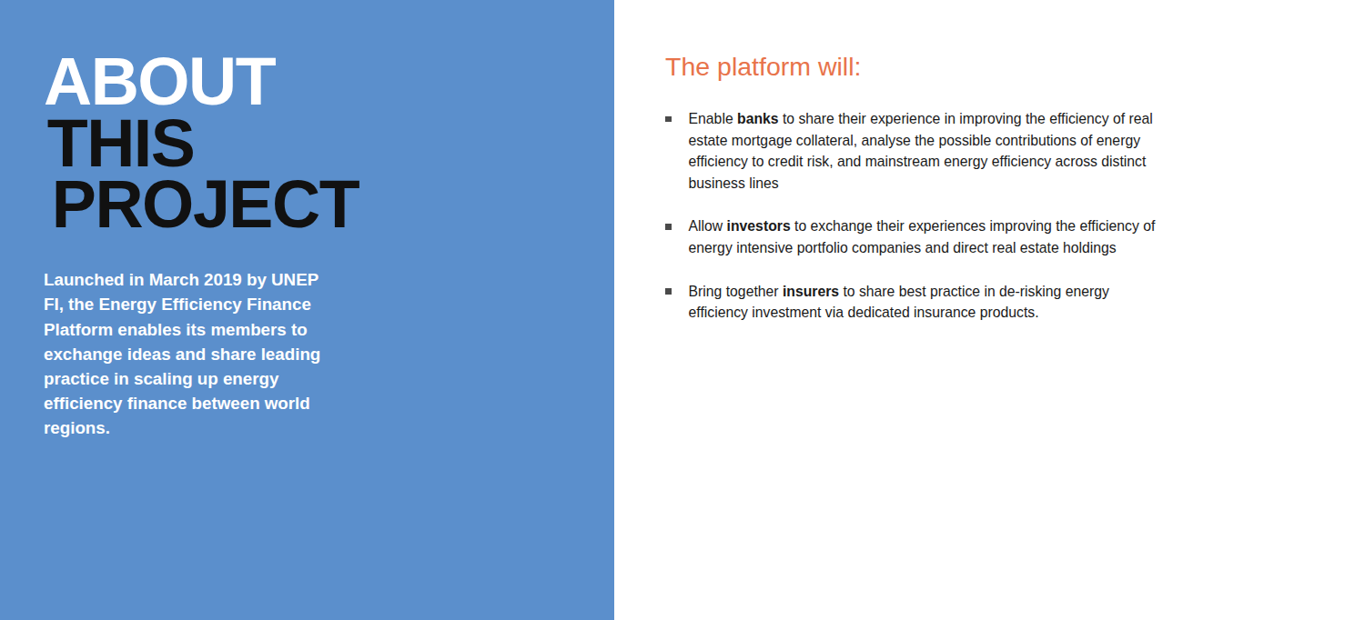About This Project
Launched in March 2019 by UNEP FI, the Energy Efficiency Finance Platform enables its members to exchange ideas and share leading practice in scaling up energy efficiency finance between world regions.
The platform will:
Enable banks to share their experience in improving the efficiency of real estate mortgage collateral, analyse the possible contributions of energy efficiency to credit risk, and mainstream energy efficiency across distinct business lines
Allow investors to exchange their experiences improving the efficiency of energy intensive portfolio companies and direct real estate holdings
Bring together insurers to share best practice in de-risking energy efficiency investment via dedicated insurance products.